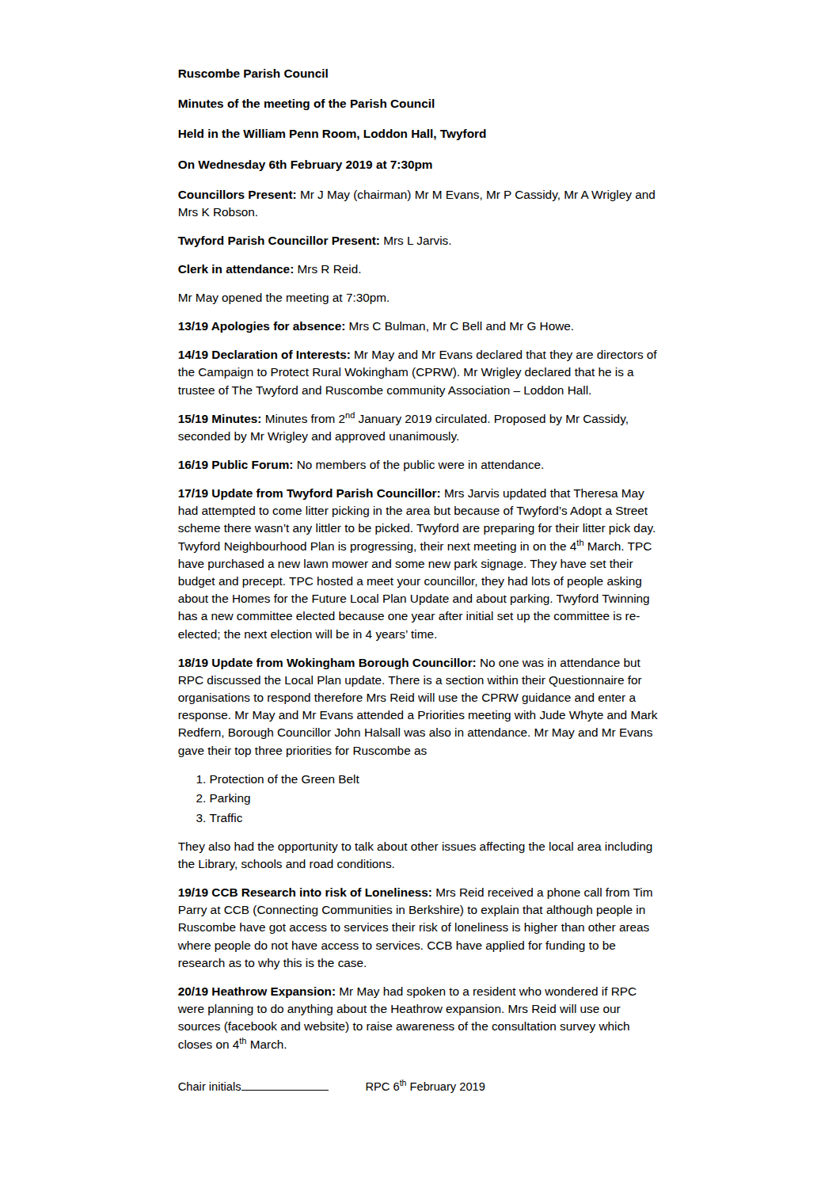Ruscombe Parish Council
Minutes of the meeting of the Parish Council
Held in the William Penn Room, Loddon Hall, Twyford
On Wednesday 6th February 2019 at 7:30pm
Councillors Present: Mr J May (chairman) Mr M Evans, Mr P Cassidy, Mr A Wrigley and Mrs K Robson.
Twyford Parish Councillor Present: Mrs L Jarvis.
Clerk in attendance: Mrs R Reid.
Mr May opened the meeting at 7:30pm.
13/19 Apologies for absence: Mrs C Bulman, Mr C Bell and Mr G Howe.
14/19 Declaration of Interests: Mr May and Mr Evans declared that they are directors of the Campaign to Protect Rural Wokingham (CPRW). Mr Wrigley declared that he is a trustee of The Twyford and Ruscombe community Association – Loddon Hall.
15/19 Minutes: Minutes from 2nd January 2019 circulated. Proposed by Mr Cassidy, seconded by Mr Wrigley and approved unanimously.
16/19 Public Forum: No members of the public were in attendance.
17/19 Update from Twyford Parish Councillor: Mrs Jarvis updated that Theresa May had attempted to come litter picking in the area but because of Twyford’s Adopt a Street scheme there wasn’t any littler to be picked. Twyford are preparing for their litter pick day. Twyford Neighbourhood Plan is progressing, their next meeting in on the 4th March. TPC have purchased a new lawn mower and some new park signage. They have set their budget and precept. TPC hosted a meet your councillor, they had lots of people asking about the Homes for the Future Local Plan Update and about parking. Twyford Twinning has a new committee elected because one year after initial set up the committee is re-elected; the next election will be in 4 years’ time.
18/19 Update from Wokingham Borough Councillor: No one was in attendance but RPC discussed the Local Plan update. There is a section within their Questionnaire for organisations to respond therefore Mrs Reid will use the CPRW guidance and enter a response. Mr May and Mr Evans attended a Priorities meeting with Jude Whyte and Mark Redfern, Borough Councillor John Halsall was also in attendance. Mr May and Mr Evans gave their top three priorities for Ruscombe as
Protection of the Green Belt
Parking
Traffic
They also had the opportunity to talk about other issues affecting the local area including the Library, schools and road conditions.
19/19 CCB Research into risk of Loneliness: Mrs Reid received a phone call from Tim Parry at CCB (Connecting Communities in Berkshire) to explain that although people in Ruscombe have got access to services their risk of loneliness is higher than other areas where people do not have access to services. CCB have applied for funding to be research as to why this is the case.
20/19 Heathrow Expansion: Mr May had spoken to a resident who wondered if RPC were planning to do anything about the Heathrow expansion. Mrs Reid will use our sources (facebook and website) to raise awareness of the consultation survey which closes on 4th March.
Chair initials RPC 6th February 2019